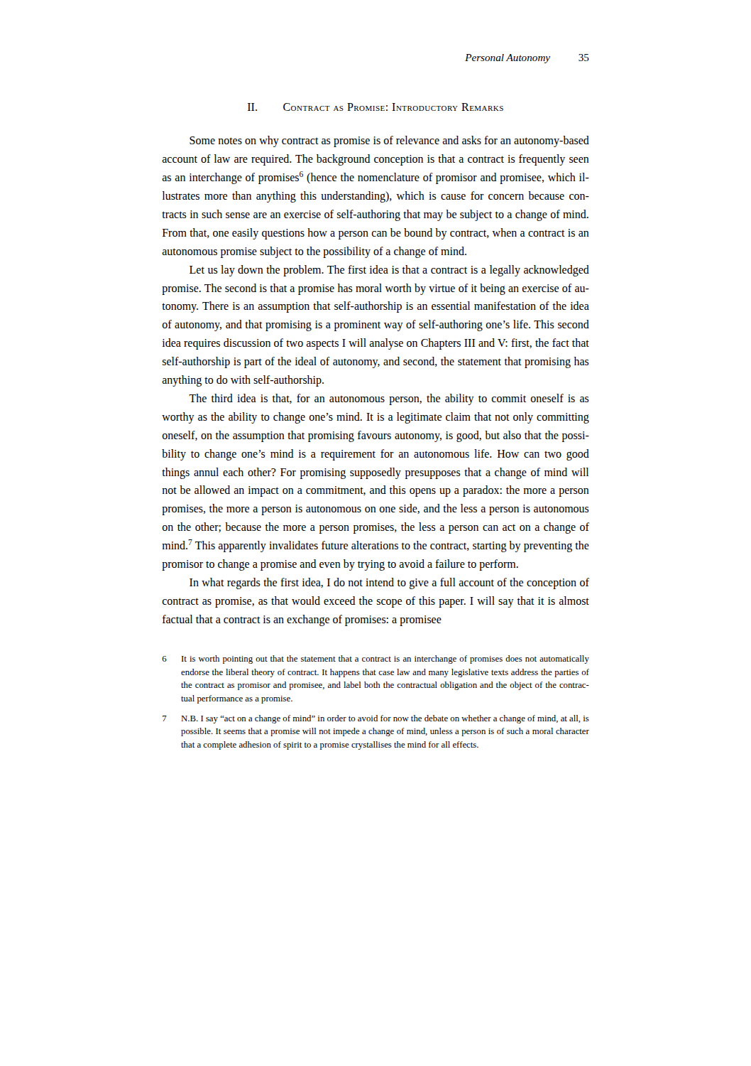Personal Autonomy 35
II. Contract as Promise: Introductory Remarks
Some notes on why contract as promise is of relevance and asks for an autonomy-based account of law are required. The background conception is that a contract is frequently seen as an interchange of promises6 (hence the nomenclature of promisor and promisee, which illustrates more than anything this understanding), which is cause for concern because contracts in such sense are an exercise of self-authoring that may be subject to a change of mind. From that, one easily questions how a person can be bound by contract, when a contract is an autonomous promise subject to the possibility of a change of mind.
Let us lay down the problem. The first idea is that a contract is a legally acknowledged promise. The second is that a promise has moral worth by virtue of it being an exercise of autonomy. There is an assumption that self-authorship is an essential manifestation of the idea of autonomy, and that promising is a prominent way of self-authoring one’s life. This second idea requires discussion of two aspects I will analyse on Chapters III and V: first, the fact that self-authorship is part of the ideal of autonomy, and second, the statement that promising has anything to do with self-authorship.
The third idea is that, for an autonomous person, the ability to commit oneself is as worthy as the ability to change one’s mind. It is a legitimate claim that not only committing oneself, on the assumption that promising favours autonomy, is good, but also that the possibility to change one’s mind is a requirement for an autonomous life. How can two good things annul each other? For promising supposedly presupposes that a change of mind will not be allowed an impact on a commitment, and this opens up a paradox: the more a person promises, the more a person is autonomous on one side, and the less a person is autonomous on the other; because the more a person promises, the less a person can act on a change of mind.7 This apparently invalidates future alterations to the contract, starting by preventing the promisor to change a promise and even by trying to avoid a failure to perform.
In what regards the first idea, I do not intend to give a full account of the conception of contract as promise, as that would exceed the scope of this paper. I will say that it is almost factual that a contract is an exchange of promises: a promisee
6
It is worth pointing out that the statement that a contract is an interchange of promises does not automatically endorse the liberal theory of contract. It happens that case law and many legislative texts address the parties of the contract as promisor and promisee, and label both the contractual obligation and the object of the contractual performance as a promise.
7
N.B. I say “act on a change of mind” in order to avoid for now the debate on whether a change of mind, at all, is possible. It seems that a promise will not impede a change of mind, unless a person is of such a moral character that a complete adhesion of spirit to a promise crystallises the mind for all effects.